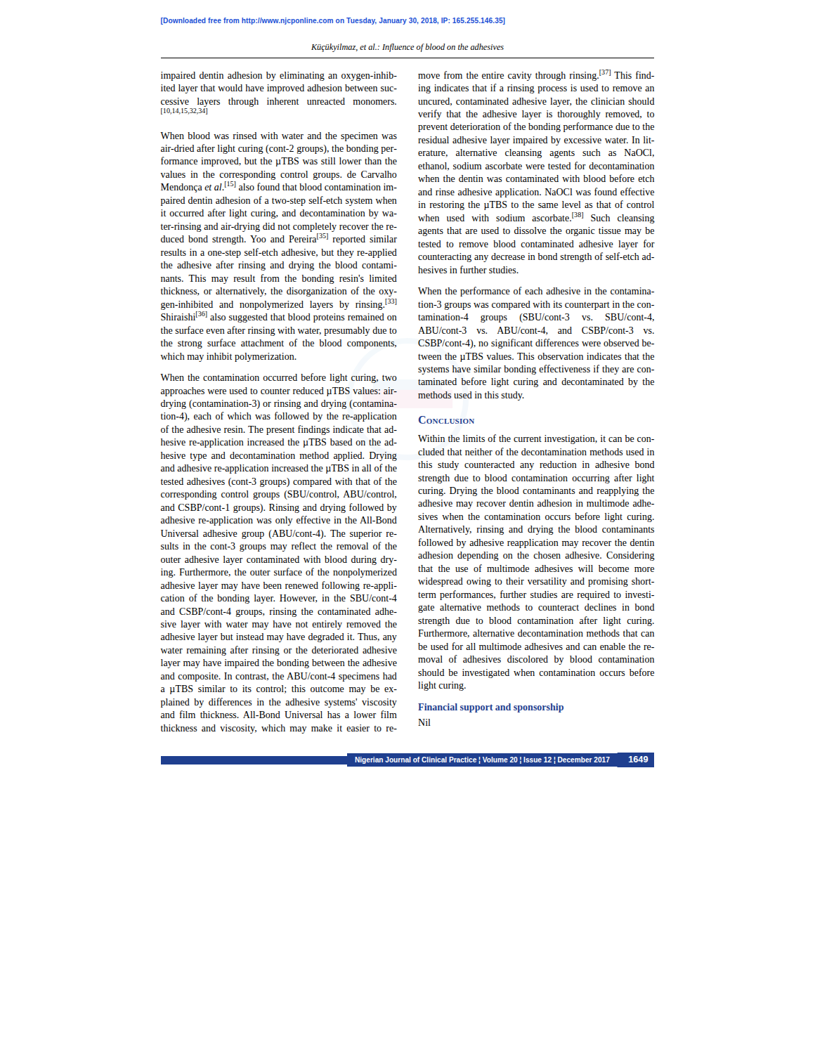[Downloaded free from http://www.njcponline.com on Tuesday, January 30, 2018, IP: 165.255.146.35]
Küçükyilmaz, et al.: Influence of blood on the adhesives
impaired dentin adhesion by eliminating an oxygen-inhibited layer that would have improved adhesion between successive layers through inherent unreacted monomers.[10,14,15,32,34]
When blood was rinsed with water and the specimen was air-dried after light curing (cont-2 groups), the bonding performance improved, but the µTBS was still lower than the values in the corresponding control groups. de Carvalho Mendonça et al.[15] also found that blood contamination impaired dentin adhesion of a two-step self-etch system when it occurred after light curing, and decontamination by water-rinsing and air-drying did not completely recover the reduced bond strength. Yoo and Pereira[35] reported similar results in a one-step self-etch adhesive, but they re-applied the adhesive after rinsing and drying the blood contaminants. This may result from the bonding resin's limited thickness, or alternatively, the disorganization of the oxygen-inhibited and nonpolymerized layers by rinsing.[33] Shiraishi[36] also suggested that blood proteins remained on the surface even after rinsing with water, presumably due to the strong surface attachment of the blood components, which may inhibit polymerization.
When the contamination occurred before light curing, two approaches were used to counter reduced µTBS values: air-drying (contamination-3) or rinsing and drying (contamination-4), each of which was followed by the re-application of the adhesive resin. The present findings indicate that adhesive re-application increased the µTBS based on the adhesive type and decontamination method applied. Drying and adhesive re-application increased the µTBS in all of the tested adhesives (cont-3 groups) compared with that of the corresponding control groups (SBU/control, ABU/control, and CSBP/cont-1 groups). Rinsing and drying followed by adhesive re-application was only effective in the All-Bond Universal adhesive group (ABU/cont-4). The superior results in the cont-3 groups may reflect the removal of the outer adhesive layer contaminated with blood during drying. Furthermore, the outer surface of the nonpolymerized adhesive layer may have been renewed following re-application of the bonding layer. However, in the SBU/cont-4 and CSBP/cont-4 groups, rinsing the contaminated adhesive layer with water may have not entirely removed the adhesive layer but instead may have degraded it. Thus, any water remaining after rinsing or the deteriorated adhesive layer may have impaired the bonding between the adhesive and composite. In contrast, the ABU/cont-4 specimens had a µTBS similar to its control; this outcome may be explained by differences in the adhesive systems' viscosity and film thickness. All-Bond Universal has a lower film thickness and viscosity, which may make it easier to remove from the entire cavity through rinsing.[37] This finding indicates that if a rinsing process is used to remove an uncured, contaminated adhesive layer, the clinician should verify that the adhesive layer is thoroughly removed, to prevent deterioration of the bonding performance due to the residual adhesive layer impaired by excessive water. In literature, alternative cleansing agents such as NaOCl, ethanol, sodium ascorbate were tested for decontamination when the dentin was contaminated with blood before etch and rinse adhesive application. NaOCl was found effective in restoring the µTBS to the same level as that of control when used with sodium ascorbate.[38] Such cleansing agents that are used to dissolve the organic tissue may be tested to remove blood contaminated adhesive layer for counteracting any decrease in bond strength of self-etch adhesives in further studies.
When the performance of each adhesive in the contamination-3 groups was compared with its counterpart in the contamination-4 groups (SBU/cont-3 vs. SBU/cont-4, ABU/cont-3 vs. ABU/cont-4, and CSBP/cont-3 vs. CSBP/cont-4), no significant differences were observed between the µTBS values. This observation indicates that the systems have similar bonding effectiveness if they are contaminated before light curing and decontaminated by the methods used in this study.
Conclusion
Within the limits of the current investigation, it can be concluded that neither of the decontamination methods used in this study counteracted any reduction in adhesive bond strength due to blood contamination occurring after light curing. Drying the blood contaminants and reapplying the adhesive may recover dentin adhesion in multimode adhesives when the contamination occurs before light curing. Alternatively, rinsing and drying the blood contaminants followed by adhesive reapplication may recover the dentin adhesion depending on the chosen adhesive. Considering that the use of multimode adhesives will become more widespread owing to their versatility and promising short-term performances, further studies are required to investigate alternative methods to counteract declines in bond strength due to blood contamination after light curing. Furthermore, alternative decontamination methods that can be used for all multimode adhesives and can enable the removal of adhesives discolored by blood contamination should be investigated when contamination occurs before light curing.
Financial support and sponsorship
Nil
Nigerian Journal of Clinical Practice ¦ Volume 20 ¦ Issue 12 ¦ December 2017
1649